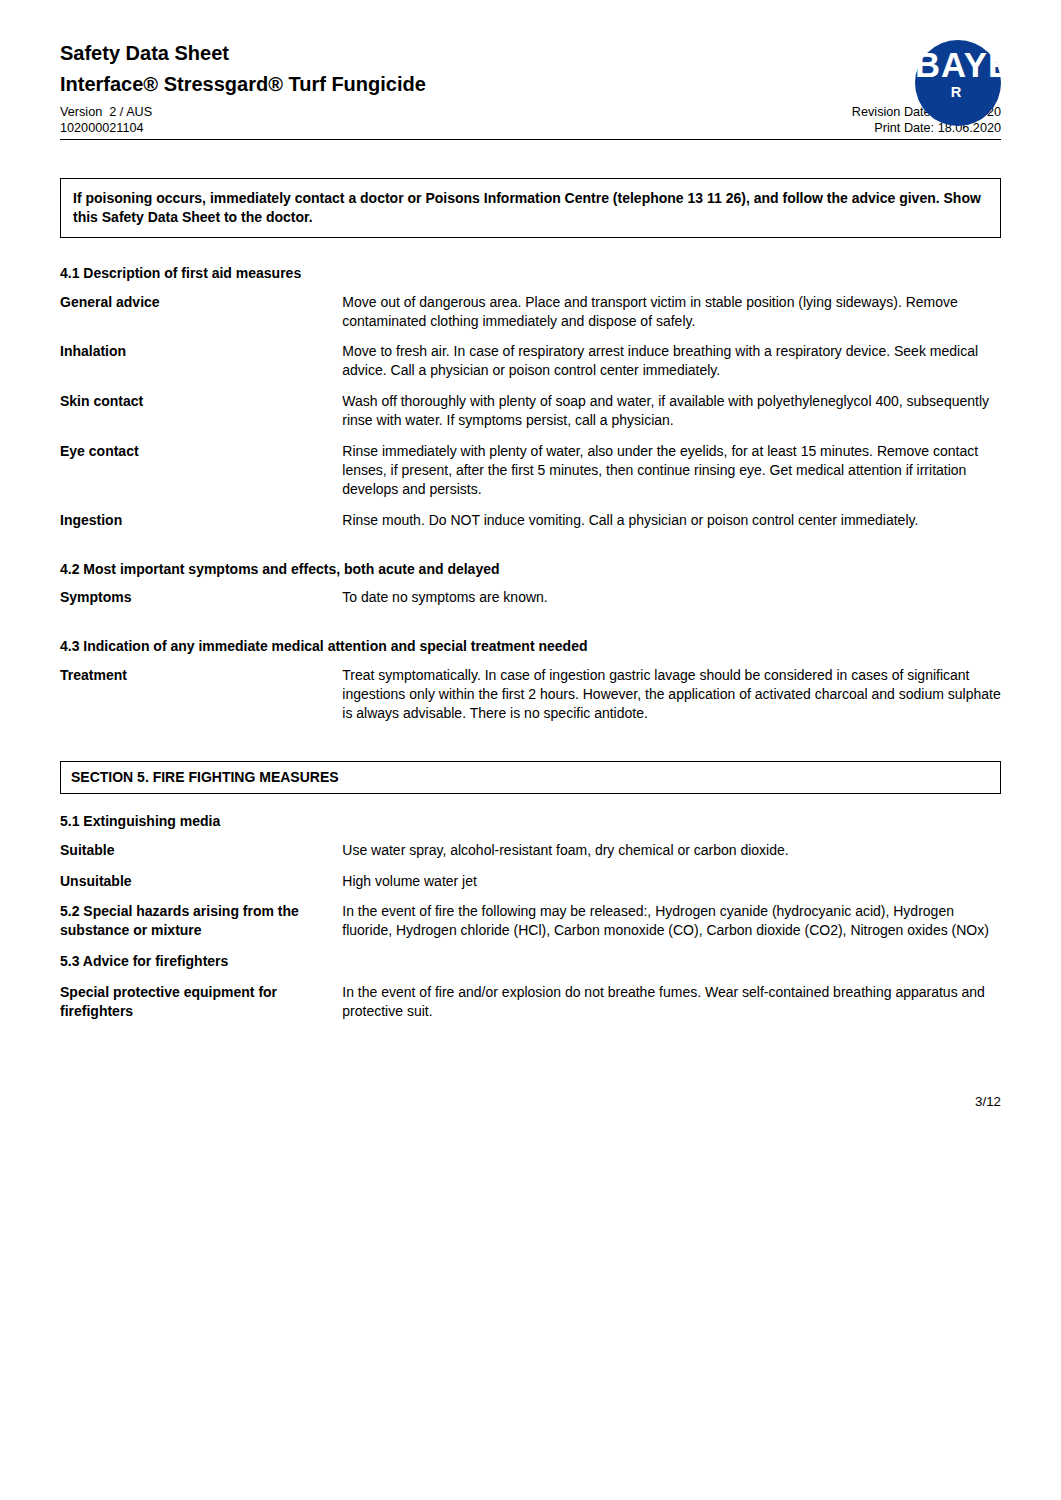BAYERR
Safety Data Sheet
Interface® Stressgard® Turf Fungicide
Version 2 / AUS
102000021104
Revision Date: 01.06.2020
Print Date: 18.06.2020
If poisoning occurs, immediately contact a doctor or Poisons Information Centre (telephone 13 11 26), and follow the advice given. Show this Safety Data Sheet to the doctor.
4.1 Description of first aid measures
| General advice | Move out of dangerous area. Place and transport victim in stable position (lying sideways). Remove contaminated clothing immediately and dispose of safely. |
| Inhalation | Move to fresh air. In case of respiratory arrest induce breathing with a respiratory device. Seek medical advice. Call a physician or poison control center immediately. |
| Skin contact | Wash off thoroughly with plenty of soap and water, if available with polyethyleneglycol 400, subsequently rinse with water. If symptoms persist, call a physician. |
| Eye contact | Rinse immediately with plenty of water, also under the eyelids, for at least 15 minutes. Remove contact lenses, if present, after the first 5 minutes, then continue rinsing eye. Get medical attention if irritation develops and persists. |
| Ingestion | Rinse mouth. Do NOT induce vomiting. Call a physician or poison control center immediately. |
4.2 Most important symptoms and effects, both acute and delayed
| Symptoms | To date no symptoms are known. |
4.3 Indication of any immediate medical attention and special treatment needed
| Treatment | Treat symptomatically. In case of ingestion gastric lavage should be considered in cases of significant ingestions only within the first 2 hours. However, the application of activated charcoal and sodium sulphate is always advisable. There is no specific antidote. |
SECTION 5. FIRE FIGHTING MEASURES
5.1 Extinguishing media
| Suitable | Use water spray, alcohol-resistant foam, dry chemical or carbon dioxide. |
| Unsuitable | High volume water jet |
| 5.2 Special hazards arising from the substance or mixture | In the event of fire the following may be released:, Hydrogen cyanide (hydrocyanic acid), Hydrogen fluoride, Hydrogen chloride (HCl), Carbon monoxide (CO), Carbon dioxide (CO2), Nitrogen oxides (NOx) |
| 5.3 Advice for firefighters | |
| Special protective equipment for firefighters | In the event of fire and/or explosion do not breathe fumes. Wear self-contained breathing apparatus and protective suit. |
3/12